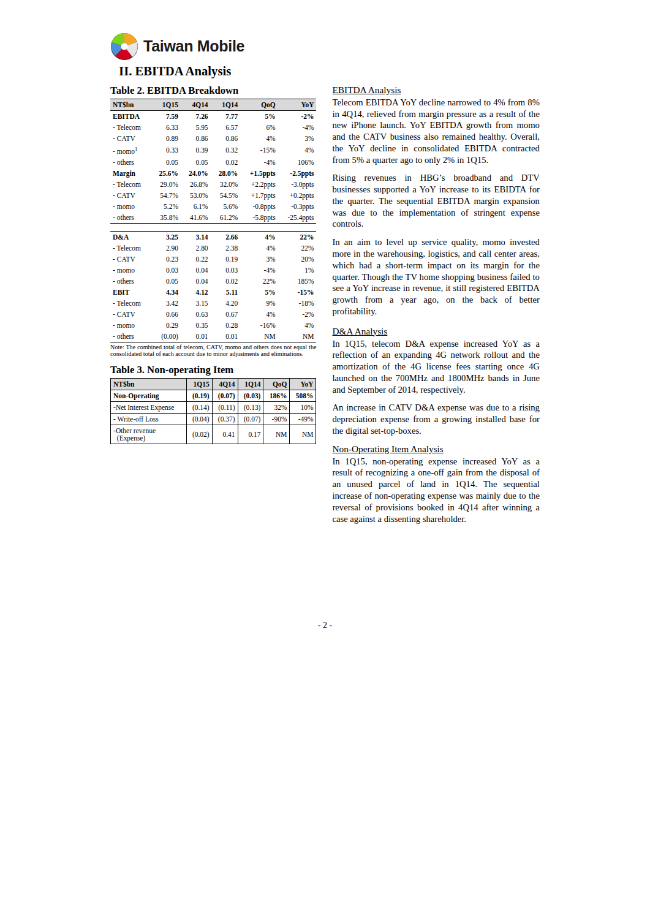Taiwan Mobile
II. EBITDA Analysis
Table 2. EBITDA Breakdown
| NT$bn | 1Q15 | 4Q14 | 1Q14 | QoQ | YoY |
| --- | --- | --- | --- | --- | --- |
| EBITDA | 7.59 | 7.26 | 7.77 | 5% | -2% |
| - Telecom | 6.33 | 5.95 | 6.57 | 6% | -4% |
| - CATV | 0.89 | 0.86 | 0.86 | 4% | 3% |
| - momo 1 | 0.33 | 0.39 | 0.32 | -15% | 4% |
| - others | 0.05 | 0.05 | 0.02 | -4% | 106% |
| Margin | 25.6% | 24.0% | 28.0% | +1.5ppts | -2.5ppts |
| - Telecom | 29.0% | 26.8% | 32.0% | +2.2ppts | -3.0ppts |
| - CATV | 54.7% | 53.0% | 54.5% | +1.7ppts | +0.2ppts |
| - momo | 5.2% | 6.1% | 5.6% | -0.8ppts | -0.3ppts |
| - others | 35.8% | 41.6% | 61.2% | -5.8ppts | -25.4ppts |
| D&A | 3.25 | 3.14 | 2.66 | 4% | 22% |
| - Telecom | 2.90 | 2.80 | 2.38 | 4% | 22% |
| - CATV | 0.23 | 0.22 | 0.19 | 3% | 20% |
| - momo | 0.03 | 0.04 | 0.03 | -4% | 1% |
| - others | 0.05 | 0.04 | 0.02 | 22% | 185% |
| EBIT | 4.34 | 4.12 | 5.11 | 5% | -15% |
| - Telecom | 3.42 | 3.15 | 4.20 | 9% | -18% |
| - CATV | 0.66 | 0.63 | 0.67 | 4% | -2% |
| - momo | 0.29 | 0.35 | 0.28 | -16% | 4% |
| - others | (0.00) | 0.01 | 0.01 | NM | NM |
Note: The combined total of telecom, CATV, momo and others does not equal the consolidated total of each account due to minor adjustments and eliminations.
Table 3. Non-operating Item
| NT$bn | 1Q15 | 4Q14 | 1Q14 | QoQ | YoY |
| --- | --- | --- | --- | --- | --- |
| Non-Operating | (0.19) | (0.07) | (0.03) | 186% | 508% |
| -Net Interest Expense | (0.14) | (0.11) | (0.13) | 32% | 10% |
| - Write-off Loss | (0.04) | (0.37) | (0.07) | -90% | -49% |
| -Other revenue (Expense) | (0.02) | 0.41 | 0.17 | NM | NM |
EBITDA Analysis
Telecom EBITDA YoY decline narrowed to 4% from 8% in 4Q14, relieved from margin pressure as a result of the new iPhone launch. YoY EBITDA growth from momo and the CATV business also remained healthy. Overall, the YoY decline in consolidated EBITDA contracted from 5% a quarter ago to only 2% in 1Q15.
Rising revenues in HBG’s broadband and DTV businesses supported a YoY increase to its EBIDTA for the quarter. The sequential EBITDA margin expansion was due to the implementation of stringent expense controls.
In an aim to level up service quality, momo invested more in the warehousing, logistics, and call center areas, which had a short-term impact on its margin for the quarter. Though the TV home shopping business failed to see a YoY increase in revenue, it still registered EBITDA growth from a year ago, on the back of better profitability.
D&A Analysis
In 1Q15, telecom D&A expense increased YoY as a reflection of an expanding 4G network rollout and the amortization of the 4G license fees starting once 4G launched on the 700MHz and 1800MHz bands in June and September of 2014, respectively.
An increase in CATV D&A expense was due to a rising depreciation expense from a growing installed base for the digital set-top-boxes.
Non-Operating Item Analysis
In 1Q15, non-operating expense increased YoY as a result of recognizing a one-off gain from the disposal of an unused parcel of land in 1Q14. The sequential increase of non-operating expense was mainly due to the reversal of provisions booked in 4Q14 after winning a case against a dissenting shareholder.
- 2 -